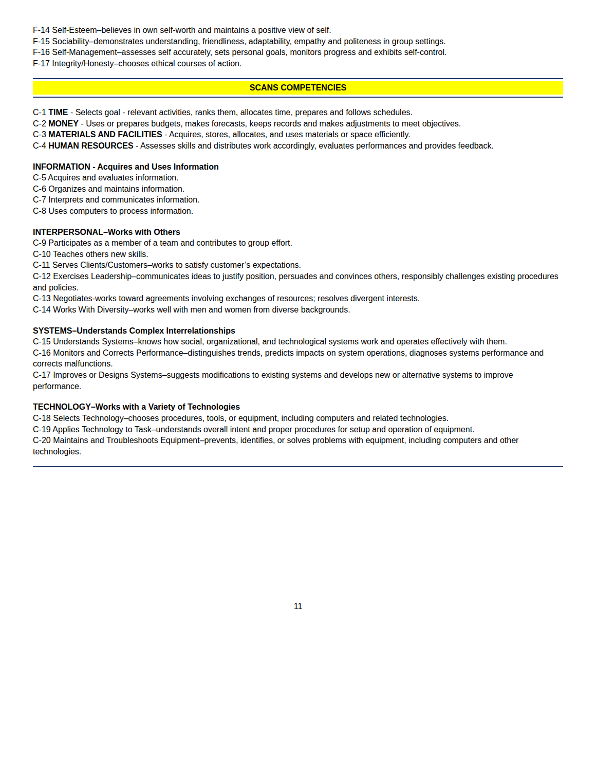F-14 Self-Esteem–believes in own self-worth and maintains a positive view of self.
F-15 Sociability–demonstrates understanding, friendliness, adaptability, empathy and politeness in group settings.
F-16 Self-Management–assesses self accurately, sets personal goals, monitors progress and exhibits self-control.
F-17 Integrity/Honesty–chooses ethical courses of action.
SCANS COMPETENCIES
C-1 TIME - Selects goal - relevant activities, ranks them, allocates time, prepares and follows schedules.
C-2 MONEY - Uses or prepares budgets, makes forecasts, keeps records and makes adjustments to meet objectives.
C-3 MATERIALS AND FACILITIES - Acquires, stores, allocates, and uses materials or space efficiently.
C-4 HUMAN RESOURCES - Assesses skills and distributes work accordingly, evaluates performances and provides feedback.
INFORMATION - Acquires and Uses Information
C-5 Acquires and evaluates information.
C-6 Organizes and maintains information.
C-7 Interprets and communicates information.
C-8 Uses computers to process information.
INTERPERSONAL–Works with Others
C-9 Participates as a member of a team and contributes to group effort.
C-10 Teaches others new skills.
C-11 Serves Clients/Customers–works to satisfy customer’s expectations.
C-12 Exercises Leadership–communicates ideas to justify position, persuades and convinces others, responsibly challenges existing procedures and policies.
C-13 Negotiates-works toward agreements involving exchanges of resources; resolves divergent interests.
C-14 Works With Diversity–works well with men and women from diverse backgrounds.
SYSTEMS–Understands Complex Interrelationships
C-15 Understands Systems–knows how social, organizational, and technological systems work and operates effectively with them.
C-16 Monitors and Corrects Performance–distinguishes trends, predicts impacts on system operations, diagnoses systems performance and corrects malfunctions.
C-17 Improves or Designs Systems–suggests modifications to existing systems and develops new or alternative systems to improve performance.
TECHNOLOGY–Works with a Variety of Technologies
C-18 Selects Technology–chooses procedures, tools, or equipment, including computers and related technologies.
C-19 Applies Technology to Task–understands overall intent and proper procedures for setup and operation of equipment.
C-20 Maintains and Troubleshoots Equipment–prevents, identifies, or solves problems with equipment, including computers and other technologies.
11